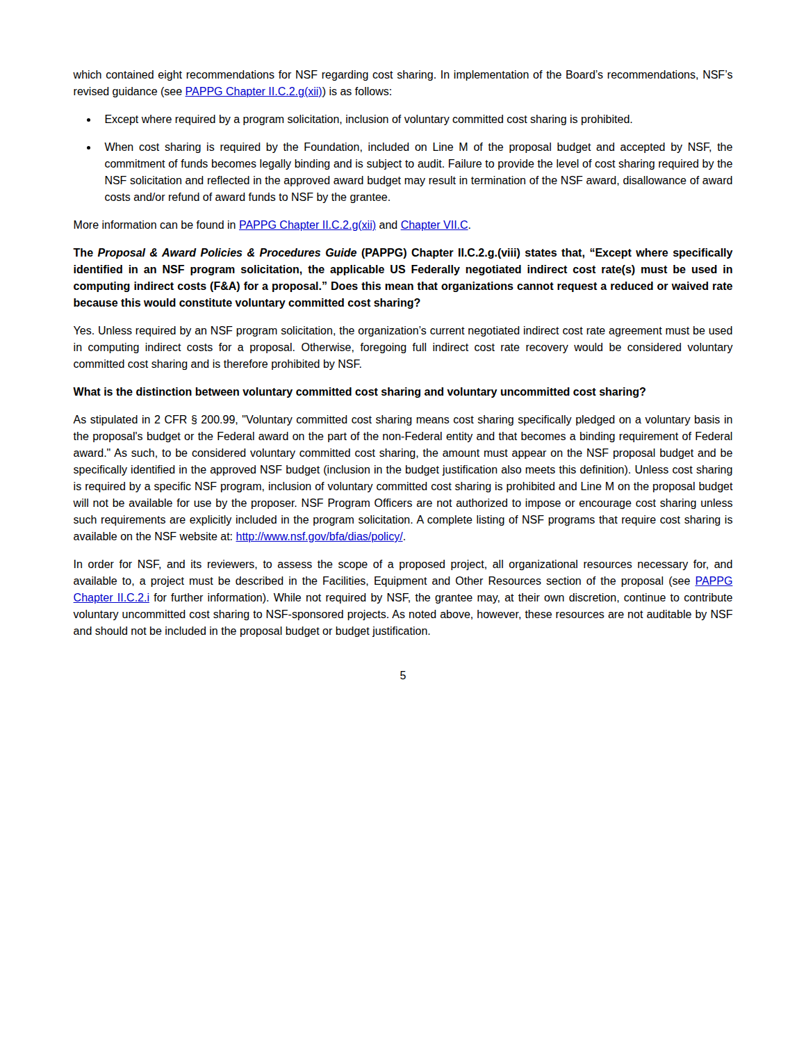which contained eight recommendations for NSF regarding cost sharing. In implementation of the Board’s recommendations, NSF’s revised guidance (see PAPPG Chapter II.C.2.g(xii)) is as follows:
Except where required by a program solicitation, inclusion of voluntary committed cost sharing is prohibited.
When cost sharing is required by the Foundation, included on Line M of the proposal budget and accepted by NSF, the commitment of funds becomes legally binding and is subject to audit. Failure to provide the level of cost sharing required by the NSF solicitation and reflected in the approved award budget may result in termination of the NSF award, disallowance of award costs and/or refund of award funds to NSF by the grantee.
More information can be found in PAPPG Chapter II.C.2.g(xii) and Chapter VII.C.
The Proposal & Award Policies & Procedures Guide (PAPPG) Chapter II.C.2.g.(viii) states that, “Except where specifically identified in an NSF program solicitation, the applicable US Federally negotiated indirect cost rate(s) must be used in computing indirect costs (F&A) for a proposal.” Does this mean that organizations cannot request a reduced or waived rate because this would constitute voluntary committed cost sharing?
Yes. Unless required by an NSF program solicitation, the organization’s current negotiated indirect cost rate agreement must be used in computing indirect costs for a proposal. Otherwise, foregoing full indirect cost rate recovery would be considered voluntary committed cost sharing and is therefore prohibited by NSF.
What is the distinction between voluntary committed cost sharing and voluntary uncommitted cost sharing?
As stipulated in 2 CFR § 200.99, "Voluntary committed cost sharing means cost sharing specifically pledged on a voluntary basis in the proposal's budget or the Federal award on the part of the non-Federal entity and that becomes a binding requirement of Federal award." As such, to be considered voluntary committed cost sharing, the amount must appear on the NSF proposal budget and be specifically identified in the approved NSF budget (inclusion in the budget justification also meets this definition). Unless cost sharing is required by a specific NSF program, inclusion of voluntary committed cost sharing is prohibited and Line M on the proposal budget will not be available for use by the proposer. NSF Program Officers are not authorized to impose or encourage cost sharing unless such requirements are explicitly included in the program solicitation. A complete listing of NSF programs that require cost sharing is available on the NSF website at: http://www.nsf.gov/bfa/dias/policy/.
In order for NSF, and its reviewers, to assess the scope of a proposed project, all organizational resources necessary for, and available to, a project must be described in the Facilities, Equipment and Other Resources section of the proposal (see PAPPG Chapter II.C.2.i for further information). While not required by NSF, the grantee may, at their own discretion, continue to contribute voluntary uncommitted cost sharing to NSF-sponsored projects. As noted above, however, these resources are not auditable by NSF and should not be included in the proposal budget or budget justification.
5